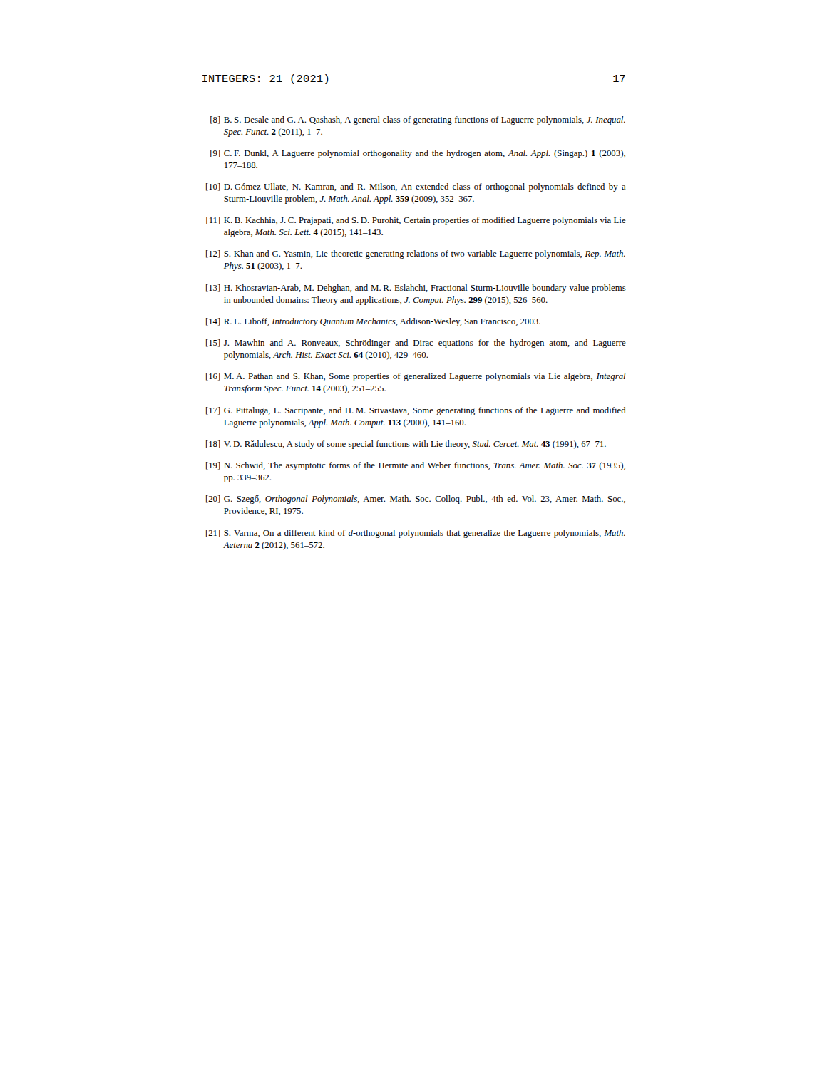INTEGERS: 21 (2021) 17
[8] B. S. Desale and G. A. Qashash, A general class of generating functions of Laguerre polynomials, J. Inequal. Spec. Funct. 2 (2011), 1–7.
[9] C. F. Dunkl, A Laguerre polynomial orthogonality and the hydrogen atom, Anal. Appl. (Singap.) 1 (2003), 177–188.
[10] D. Gómez-Ullate, N. Kamran, and R. Milson, An extended class of orthogonal polynomials defined by a Sturm-Liouville problem, J. Math. Anal. Appl. 359 (2009), 352–367.
[11] K. B. Kachhia, J. C. Prajapati, and S. D. Purohit, Certain properties of modified Laguerre polynomials via Lie algebra, Math. Sci. Lett. 4 (2015), 141–143.
[12] S. Khan and G. Yasmin, Lie-theoretic generating relations of two variable Laguerre polynomials, Rep. Math. Phys. 51 (2003), 1–7.
[13] H. Khosravian-Arab, M. Dehghan, and M. R. Eslahchi, Fractional Sturm-Liouville boundary value problems in unbounded domains: Theory and applications, J. Comput. Phys. 299 (2015), 526–560.
[14] R. L. Liboff, Introductory Quantum Mechanics, Addison-Wesley, San Francisco, 2003.
[15] J. Mawhin and A. Ronveaux, Schrödinger and Dirac equations for the hydrogen atom, and Laguerre polynomials, Arch. Hist. Exact Sci. 64 (2010), 429–460.
[16] M. A. Pathan and S. Khan, Some properties of generalized Laguerre polynomials via Lie algebra, Integral Transform Spec. Funct. 14 (2003), 251–255.
[17] G. Pittaluga, L. Sacripante, and H. M. Srivastava, Some generating functions of the Laguerre and modified Laguerre polynomials, Appl. Math. Comput. 113 (2000), 141–160.
[18] V. D. Rădulescu, A study of some special functions with Lie theory, Stud. Cercet. Mat. 43 (1991), 67–71.
[19] N. Schwid, The asymptotic forms of the Hermite and Weber functions, Trans. Amer. Math. Soc. 37 (1935), pp. 339–362.
[20] G. Szegő, Orthogonal Polynomials, Amer. Math. Soc. Colloq. Publ., 4th ed. Vol. 23, Amer. Math. Soc., Providence, RI, 1975.
[21] S. Varma, On a different kind of d-orthogonal polynomials that generalize the Laguerre polynomials, Math. Aeterna 2 (2012), 561–572.